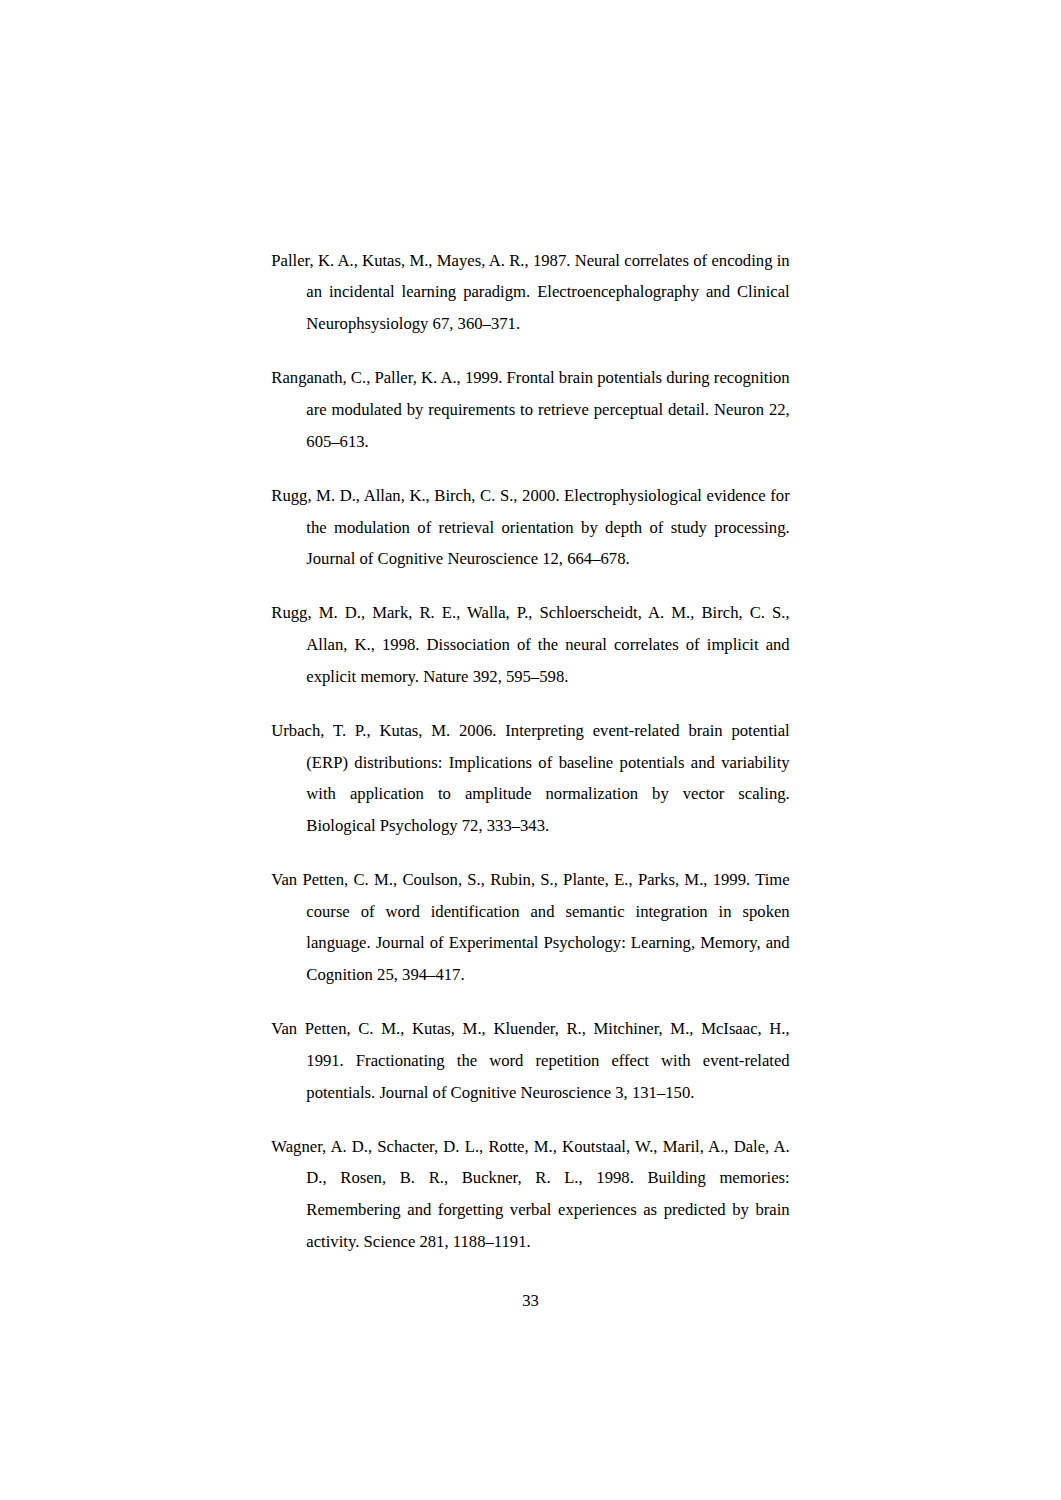Paller, K. A., Kutas, M., Mayes, A. R., 1987. Neural correlates of encoding in an incidental learning paradigm. Electroencephalography and Clinical Neurophsysiology 67, 360–371.
Ranganath, C., Paller, K. A., 1999. Frontal brain potentials during recognition are modulated by requirements to retrieve perceptual detail. Neuron 22, 605–613.
Rugg, M. D., Allan, K., Birch, C. S., 2000. Electrophysiological evidence for the modulation of retrieval orientation by depth of study processing. Journal of Cognitive Neuroscience 12, 664–678.
Rugg, M. D., Mark, R. E., Walla, P., Schloerscheidt, A. M., Birch, C. S., Allan, K., 1998. Dissociation of the neural correlates of implicit and explicit memory. Nature 392, 595–598.
Urbach, T. P., Kutas, M. 2006. Interpreting event-related brain potential (ERP) distributions: Implications of baseline potentials and variability with application to amplitude normalization by vector scaling. Biological Psychology 72, 333–343.
Van Petten, C. M., Coulson, S., Rubin, S., Plante, E., Parks, M., 1999. Time course of word identification and semantic integration in spoken language. Journal of Experimental Psychology: Learning, Memory, and Cognition 25, 394–417.
Van Petten, C. M., Kutas, M., Kluender, R., Mitchiner, M., McIsaac, H., 1991. Fractionating the word repetition effect with event-related potentials. Journal of Cognitive Neuroscience 3, 131–150.
Wagner, A. D., Schacter, D. L., Rotte, M., Koutstaal, W., Maril, A., Dale, A. D., Rosen, B. R., Buckner, R. L., 1998. Building memories: Remembering and forgetting verbal experiences as predicted by brain activity. Science 281, 1188–1191.
33